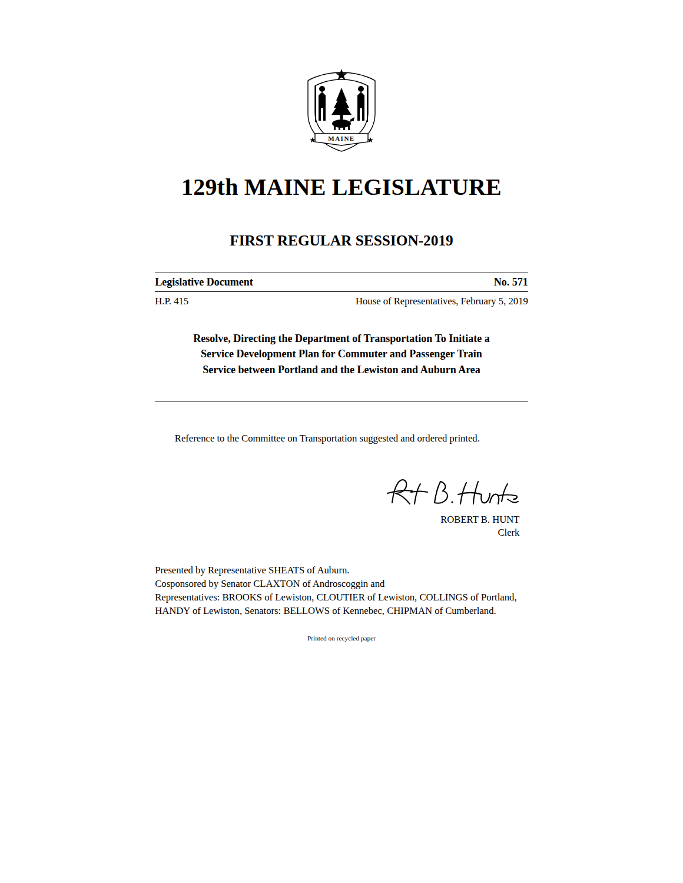MAINE
129th MAINE LEGISLATURE
FIRST REGULAR SESSION-2019
Legislative Document No. 571
H.P. 415 House of Representatives, February 5, 2019
Resolve, Directing the Department of Transportation To Initiate a Service Development Plan for Commuter and Passenger Train Service between Portland and the Lewiston and Auburn Area
Reference to the Committee on Transportation suggested and ordered printed.
ROBERT B. HUNT
Clerk
Presented by Representative SHEATS of Auburn.
Cosponsored by Senator CLAXTON of Androscoggin and
Representatives: BROOKS of Lewiston, CLOUTIER of Lewiston, COLLINGS of Portland, HANDY of Lewiston, Senators: BELLOWS of Kennebec, CHIPMAN of Cumberland.
Printed on recycled paper